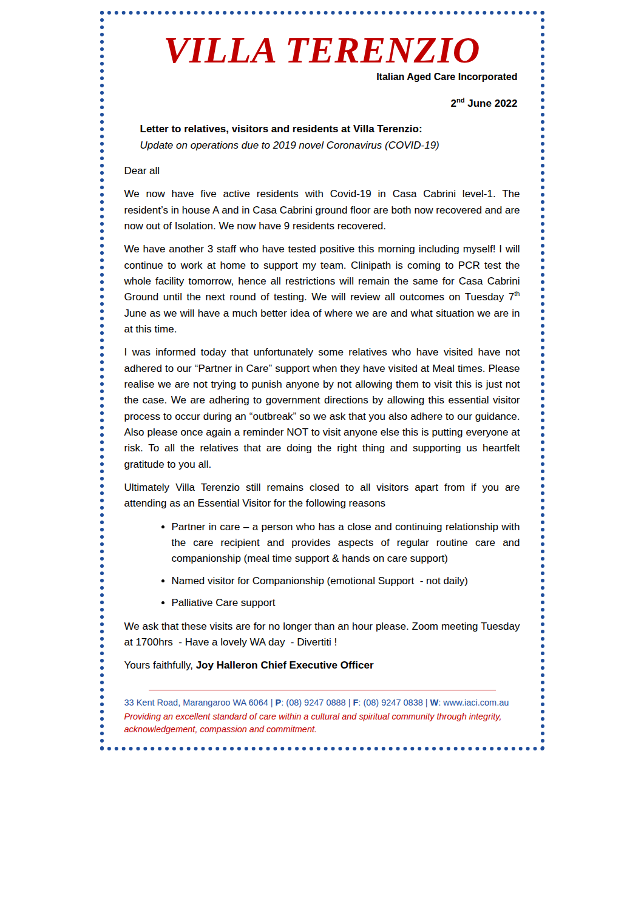VILLA TERENZIO
Italian Aged Care Incorporated
2nd June 2022
Letter to relatives, visitors and residents at Villa Terenzio:
Update on operations due to 2019 novel Coronavirus (COVID-19)
Dear all
We now have five active residents with Covid-19 in Casa Cabrini level-1. The resident’s in house A and in Casa Cabrini ground floor are both now recovered and are now out of Isolation. We now have 9 residents recovered.
We have another 3 staff who have tested positive this morning including myself! I will continue to work at home to support my team. Clinipath is coming to PCR test the whole facility tomorrow, hence all restrictions will remain the same for Casa Cabrini Ground until the next round of testing. We will review all outcomes on Tuesday 7th June as we will have a much better idea of where we are and what situation we are in at this time.
I was informed today that unfortunately some relatives who have visited have not adhered to our “Partner in Care” support when they have visited at Meal times. Please realise we are not trying to punish anyone by not allowing them to visit this is just not the case. We are adhering to government directions by allowing this essential visitor process to occur during an “outbreak” so we ask that you also adhere to our guidance. Also please once again a reminder NOT to visit anyone else this is putting everyone at risk. To all the relatives that are doing the right thing and supporting us heartfelt gratitude to you all.
Ultimately Villa Terenzio still remains closed to all visitors apart from if you are attending as an Essential Visitor for the following reasons
Partner in care – a person who has a close and continuing relationship with the care recipient and provides aspects of regular routine care and companionship (meal time support & hands on care support)
Named visitor for Companionship (emotional Support - not daily)
Palliative Care support
We ask that these visits are for no longer than an hour please. Zoom meeting Tuesday at 1700hrs - Have a lovely WA day - Divertiti !
Yours faithfully, Joy Halleron Chief Executive Officer
33 Kent Road, Marangaroo WA 6064 | P: (08) 9247 0888 | F: (08) 9247 0838 | W: www.iaci.com.au
Providing an excellent standard of care within a cultural and spiritual community through integrity,
acknowledgement, compassion and commitment.